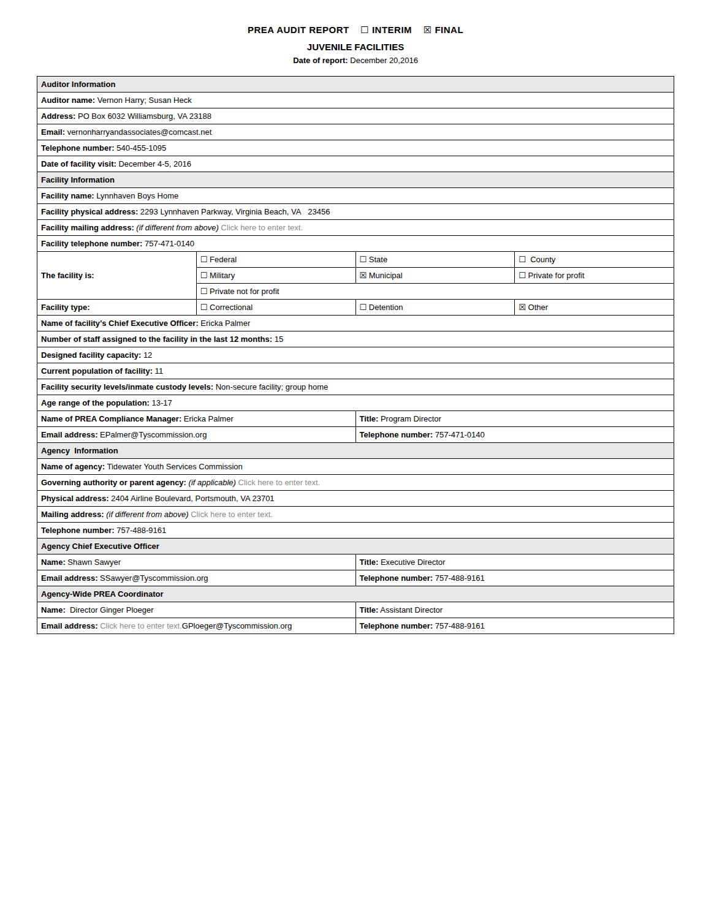PREA AUDIT REPORT ☐ INTERIM ☒ FINAL
JUVENILE FACILITIES
Date of report: December 20,2016
| Auditor Information |
| Auditor name: Vernon Harry; Susan Heck |
| Address: PO Box 6032 Williamsburg, VA 23188 |
| Email: vernonharryandassociates@comcast.net |
| Telephone number: 540-455-1095 |
| Date of facility visit: December 4-5, 2016 |
| Facility Information |
| Facility name: Lynnhaven Boys Home |
| Facility physical address: 2293 Lynnhaven Parkway, Virginia Beach, VA 23456 |
| Facility mailing address: (if different from above) Click here to enter text. |
| Facility telephone number: 757-471-0140 |
| The facility is: | ☐ Federal | ☐ State | ☐ County |
| ☐ Military | ☒ Municipal | ☐ Private for profit |
| ☐ Private not for profit |
| Facility type: | ☐ Correctional | ☐ Detention | ☒ Other |
| Name of facility’s Chief Executive Officer: Ericka Palmer |
| Number of staff assigned to the facility in the last 12 months: 15 |
| Designed facility capacity: 12 |
| Current population of facility: 11 |
| Facility security levels/inmate custody levels: Non-secure facility; group home |
| Age range of the population: 13-17 |
| Name of PREA Compliance Manager: Ericka Palmer | Title: Program Director |
| Email address: EPalmer@Tyscommission.org | Telephone number: 757-471-0140 |
| Agency Information |
| Name of agency: Tidewater Youth Services Commission |
| Governing authority or parent agency: (if applicable) Click here to enter text. |
| Physical address: 2404 Airline Boulevard, Portsmouth, VA 23701 |
| Mailing address: (if different from above) Click here to enter text. |
| Telephone number: 757-488-9161 |
| Agency Chief Executive Officer |
| Name: Shawn Sawyer | Title: Executive Director |
| Email address: SSawyer@Tyscommission.org | Telephone number: 757-488-9161 |
| Agency-Wide PREA Coordinator |
| Name: Director Ginger Ploeger | Title: Assistant Director |
| Email address: Click here to enter text. GPloeger@Tyscommission.org | Telephone number: 757-488-9161 |